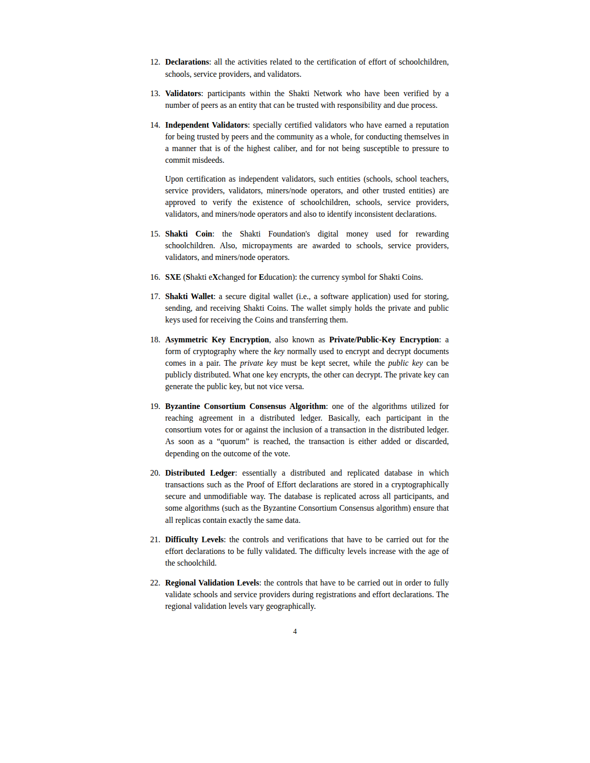Declarations: all the activities related to the certification of effort of schoolchildren, schools, service providers, and validators.
Validators: participants within the Shakti Network who have been verified by a number of peers as an entity that can be trusted with responsibility and due process.
Independent Validators: specially certified validators who have earned a reputation for being trusted by peers and the community as a whole, for conducting themselves in a manner that is of the highest caliber, and for not being susceptible to pressure to commit misdeeds.
Upon certification as independent validators, such entities (schools, school teachers, service providers, validators, miners/node operators, and other trusted entities) are approved to verify the existence of schoolchildren, schools, service providers, validators, and miners/node operators and also to identify inconsistent declarations.
Shakti Coin: the Shakti Foundation's digital money used for rewarding schoolchildren. Also, micropayments are awarded to schools, service providers, validators, and miners/node operators.
SXE (Shakti eXchanged for Education): the currency symbol for Shakti Coins.
Shakti Wallet: a secure digital wallet (i.e., a software application) used for storing, sending, and receiving Shakti Coins. The wallet simply holds the private and public keys used for receiving the Coins and transferring them.
Asymmetric Key Encryption, also known as Private/Public-Key Encryption: a form of cryptography where the key normally used to encrypt and decrypt documents comes in a pair. The private key must be kept secret, while the public key can be publicly distributed. What one key encrypts, the other can decrypt. The private key can generate the public key, but not vice versa.
Byzantine Consortium Consensus Algorithm: one of the algorithms utilized for reaching agreement in a distributed ledger. Basically, each participant in the consortium votes for or against the inclusion of a transaction in the distributed ledger. As soon as a “quorum” is reached, the transaction is either added or discarded, depending on the outcome of the vote.
Distributed Ledger: essentially a distributed and replicated database in which transactions such as the Proof of Effort declarations are stored in a cryptographically secure and unmodifiable way. The database is replicated across all participants, and some algorithms (such as the Byzantine Consortium Consensus algorithm) ensure that all replicas contain exactly the same data.
Difficulty Levels: the controls and verifications that have to be carried out for the effort declarations to be fully validated. The difficulty levels increase with the age of the schoolchild.
Regional Validation Levels: the controls that have to be carried out in order to fully validate schools and service providers during registrations and effort declarations. The regional validation levels vary geographically.
4